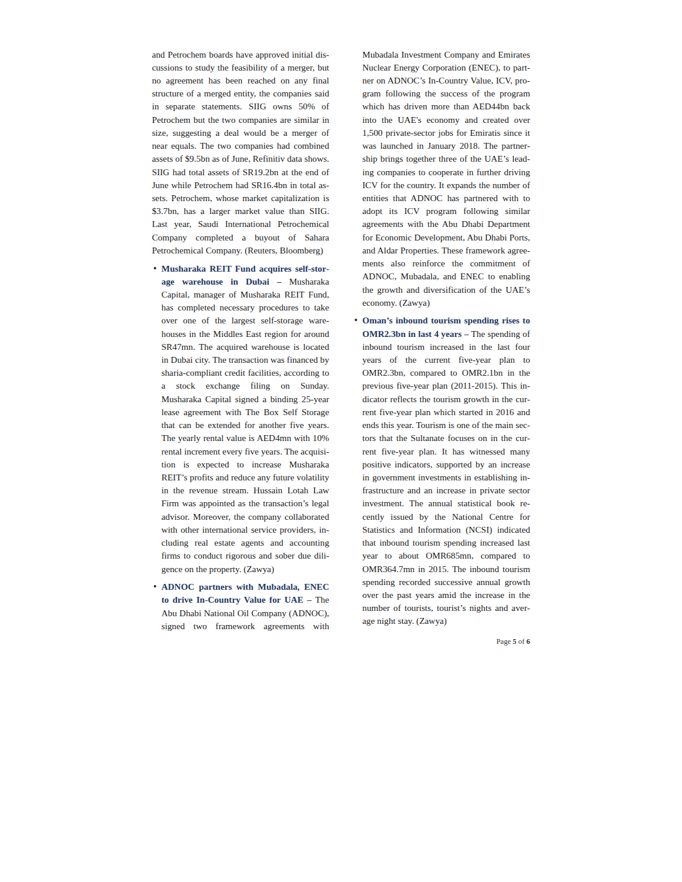and Petrochem boards have approved initial discussions to study the feasibility of a merger, but no agreement has been reached on any final structure of a merged entity, the companies said in separate statements. SIIG owns 50% of Petrochem but the two companies are similar in size, suggesting a deal would be a merger of near equals. The two companies had combined assets of $9.5bn as of June, Refinitiv data shows. SIIG had total assets of SR19.2bn at the end of June while Petrochem had SR16.4bn in total assets. Petrochem, whose market capitalization is $3.7bn, has a larger market value than SIIG. Last year, Saudi International Petrochemical Company completed a buyout of Sahara Petrochemical Company. (Reuters, Bloomberg)
Musharaka REIT Fund acquires self-storage warehouse in Dubai – Musharaka Capital, manager of Musharaka REIT Fund, has completed necessary procedures to take over one of the largest self-storage warehouses in the Middles East region for around SR47mn. The acquired warehouse is located in Dubai city. The transaction was financed by sharia-compliant credit facilities, according to a stock exchange filing on Sunday. Musharaka Capital signed a binding 25-year lease agreement with The Box Self Storage that can be extended for another five years. The yearly rental value is AED4mn with 10% rental increment every five years. The acquisition is expected to increase Musharaka REIT’s profits and reduce any future volatility in the revenue stream. Hussain Lotah Law Firm was appointed as the transaction’s legal advisor. Moreover, the company collaborated with other international service providers, including real estate agents and accounting firms to conduct rigorous and sober due diligence on the property. (Zawya)
ADNOC partners with Mubadala, ENEC to drive In-Country Value for UAE – The Abu Dhabi National Oil Company (ADNOC), signed two framework agreements with Mubadala Investment Company and Emirates Nuclear Energy Corporation (ENEC), to partner on ADNOC’s In-Country Value, ICV, program following the success of the program which has driven more than AED44bn back into the UAE's economy and created over 1,500 private-sector jobs for Emiratis since it was launched in January 2018. The partnership brings together three of the UAE’s leading companies to cooperate in further driving ICV for the country. It expands the number of entities that ADNOC has partnered with to adopt its ICV program following similar agreements with the Abu Dhabi Department for Economic Development, Abu Dhabi Ports, and Aldar Properties. These framework agreements also reinforce the commitment of ADNOC, Mubadala, and ENEC to enabling the growth and diversification of the UAE’s economy. (Zawya)
Oman’s inbound tourism spending rises to OMR2.3bn in last 4 years – The spending of inbound tourism increased in the last four years of the current five-year plan to OMR2.3bn, compared to OMR2.1bn in the previous five-year plan (2011-2015). This indicator reflects the tourism growth in the current five-year plan which started in 2016 and ends this year. Tourism is one of the main sectors that the Sultanate focuses on in the current five-year plan. It has witnessed many positive indicators, supported by an increase in government investments in establishing infrastructure and an increase in private sector investment. The annual statistical book recently issued by the National Centre for Statistics and Information (NCSI) indicated that inbound tourism spending increased last year to about OMR685mn, compared to OMR364.7mn in 2015. The inbound tourism spending recorded successive annual growth over the past years amid the increase in the number of tourists, tourist’s nights and average night stay. (Zawya)
Page 5 of 6